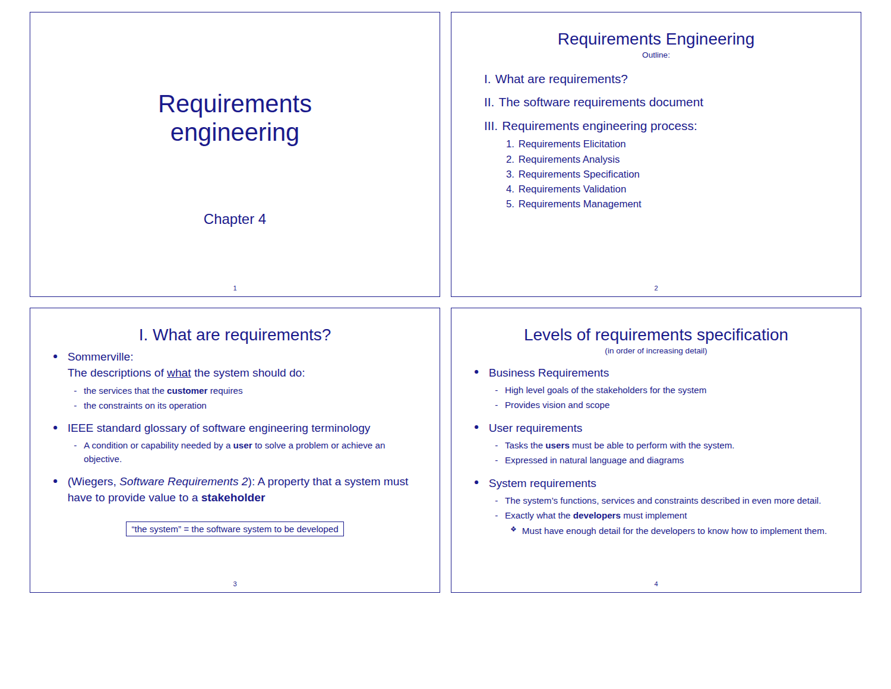Requirements
engineering
Chapter 4
1
Requirements Engineering
Outline:
What are requirements?
The software requirements document
Requirements engineering process:
Requirements Elicitation
Requirements Analysis
Requirements Specification
Requirements Validation
Requirements Management
2
I. What are requirements?
Sommerville:
The descriptions of what the system should do:
the services that the customer requires
the constraints on its operation
IEEE standard glossary of software engineering terminology
A condition or capability needed by a user to solve a problem or achieve an objective.
(Wiegers, Software Requirements 2): A property that a system must have to provide value to a stakeholder
“the system” = the software system to be developed
3
Levels of requirements specification
(in order of increasing detail)
Business Requirements
High level goals of the stakeholders for the system
Provides vision and scope
User requirements
Tasks the users must be able to perform with the system.
Expressed in natural language and diagrams
System requirements
The system’s functions, services and constraints described in even more detail.
Exactly what the developers must implement
Must have enough detail for the developers to know how to implement them.
4